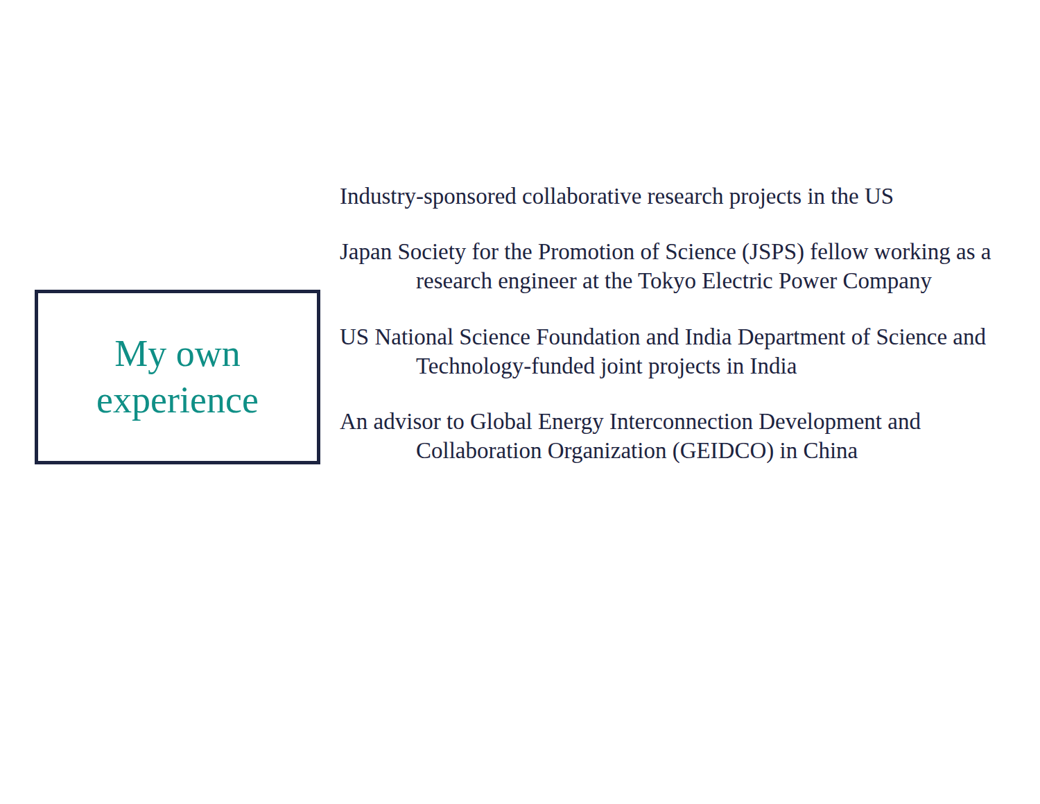My own
experience
Industry-sponsored collaborative research projects in the US
Japan Society for the Promotion of Science (JSPS) fellow working as a research engineer at the Tokyo Electric Power Company
US National Science Foundation and India Department of Science and Technology-funded joint projects in India
An advisor to Global Energy Interconnection Development and Collaboration Organization (GEIDCO) in China